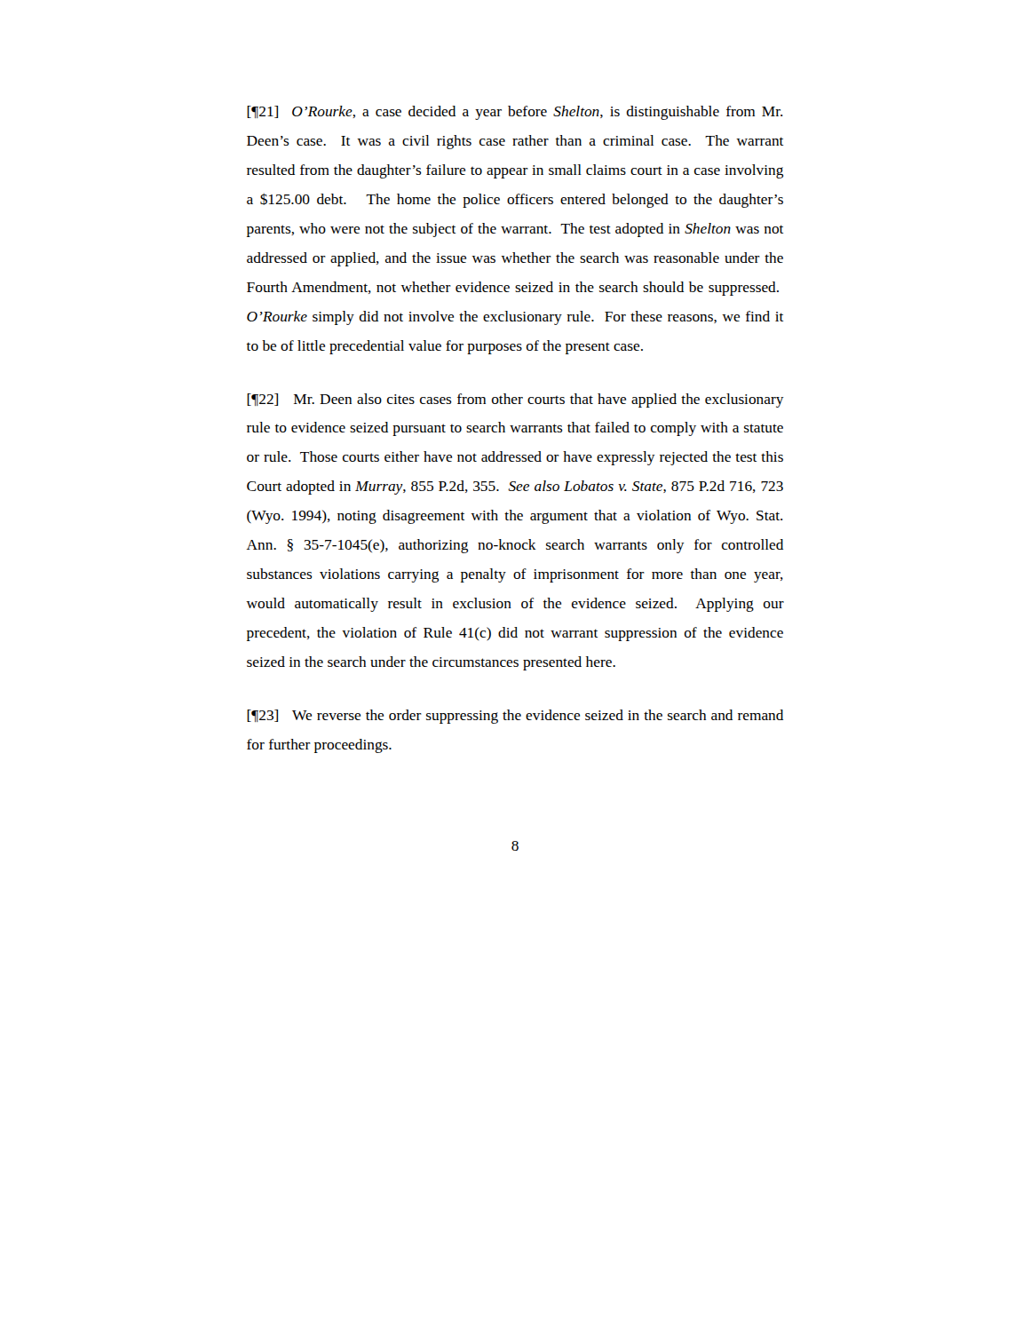[¶21] O’Rourke, a case decided a year before Shelton, is distinguishable from Mr. Deen’s case. It was a civil rights case rather than a criminal case. The warrant resulted from the daughter’s failure to appear in small claims court in a case involving a $125.00 debt. The home the police officers entered belonged to the daughter’s parents, who were not the subject of the warrant. The test adopted in Shelton was not addressed or applied, and the issue was whether the search was reasonable under the Fourth Amendment, not whether evidence seized in the search should be suppressed. O’Rourke simply did not involve the exclusionary rule. For these reasons, we find it to be of little precedential value for purposes of the present case.
[¶22] Mr. Deen also cites cases from other courts that have applied the exclusionary rule to evidence seized pursuant to search warrants that failed to comply with a statute or rule. Those courts either have not addressed or have expressly rejected the test this Court adopted in Murray, 855 P.2d, 355. See also Lobatos v. State, 875 P.2d 716, 723 (Wyo. 1994), noting disagreement with the argument that a violation of Wyo. Stat. Ann. § 35-7-1045(e), authorizing no-knock search warrants only for controlled substances violations carrying a penalty of imprisonment for more than one year, would automatically result in exclusion of the evidence seized. Applying our precedent, the violation of Rule 41(c) did not warrant suppression of the evidence seized in the search under the circumstances presented here.
[¶23] We reverse the order suppressing the evidence seized in the search and remand for further proceedings.
8